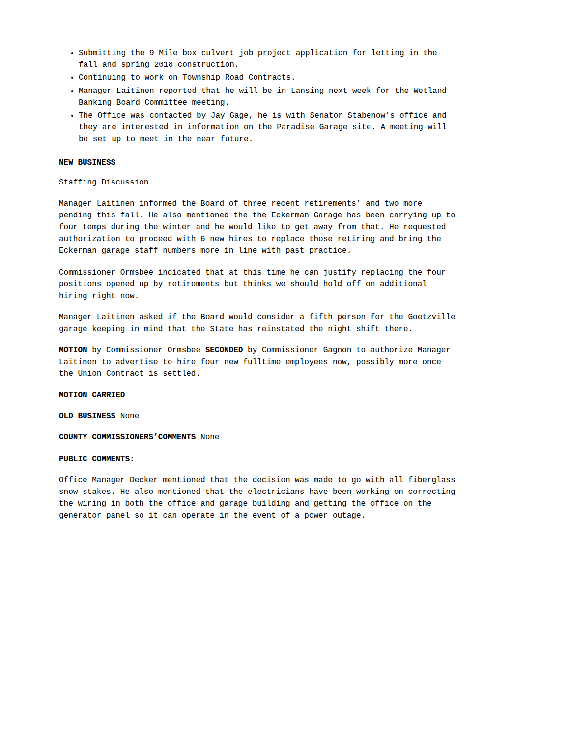Submitting the 9 Mile box culvert job project application for letting in the fall and spring 2018 construction.
Continuing to work on Township Road Contracts.
Manager Laitinen reported that he will be in Lansing next week for the Wetland Banking Board Committee meeting.
The Office was contacted by Jay Gage, he is with Senator Stabenow’s office and they are interested in information on the Paradise Garage site. A meeting will be set up to meet in the near future.
NEW BUSINESS
Staffing Discussion
Manager Laitinen informed the Board of three recent retirements’ and two more pending this fall. He also mentioned the the Eckerman Garage has been carrying up to four temps during the winter and he would like to get away from that. He requested authorization to proceed with 6 new hires to replace those retiring and bring the Eckerman garage staff numbers more in line with past practice.
Commissioner Ormsbee indicated that at this time he can justify replacing the four positions opened up by retirements but thinks we should hold off on additional hiring right now.
Manager Laitinen asked if the Board would consider a fifth person for the Goetzville garage keeping in mind that the State has reinstated the night shift there.
MOTION by Commissioner Ormsbee SECONDED by Commissioner Gagnon to authorize Manager Laitinen to advertise to hire four new fulltime employees now, possibly more once the Union Contract is settled.
MOTION CARRIED
OLD BUSINESS None
COUNTY COMMISSIONERS’COMMENTS None
PUBLIC COMMENTS:
Office Manager Decker mentioned that the decision was made to go with all fiberglass snow stakes. He also mentioned that the electricians have been working on correcting the wiring in both the office and garage building and getting the office on the generator panel so it can operate in the event of a power outage.